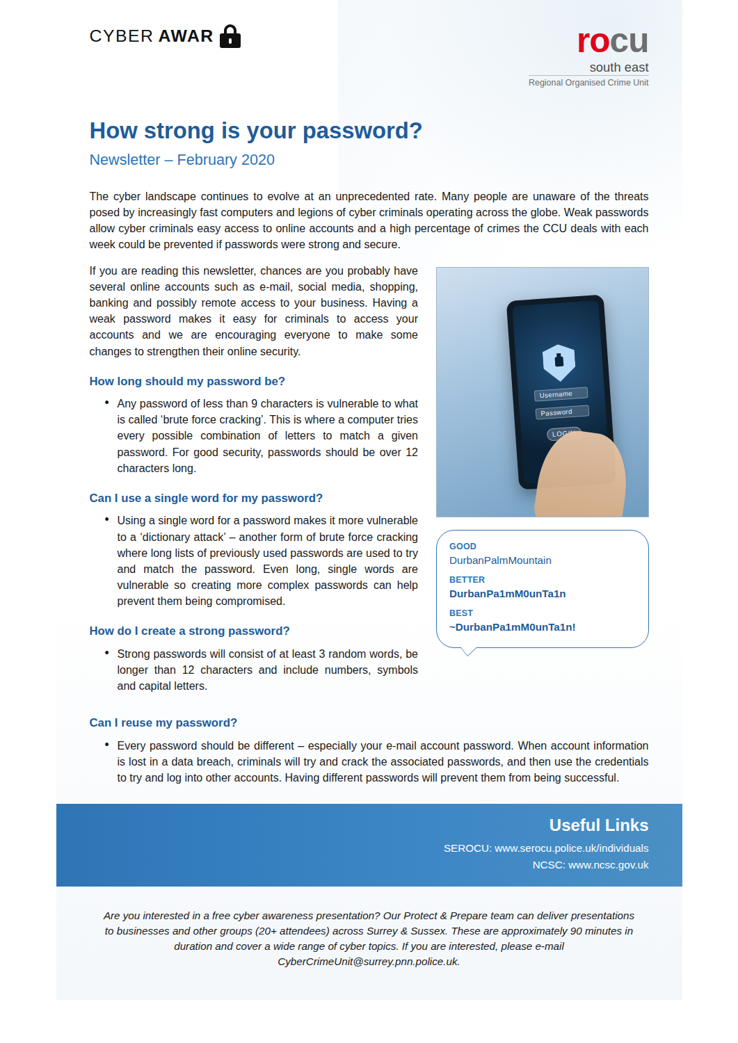Cyber Awar
rocu
south east
Regional Organised Crime Unit
How strong is your password?
Newsletter – February 2020
The cyber landscape continues to evolve at an unprecedented rate. Many people are unaware of the threats posed by increasingly fast computers and legions of cyber criminals operating across the globe. Weak passwords allow cyber criminals easy access to online accounts and a high percentage of crimes the CCU deals with each week could be prevented if passwords were strong and secure.
If you are reading this newsletter, chances are you probably have several online accounts such as e-mail, social media, shopping, banking and possibly remote access to your business. Having a weak password makes it easy for criminals to access your accounts and we are encouraging everyone to make some changes to strengthen their online security.
How long should my password be?
Any password of less than 9 characters is vulnerable to what is called ‘brute force cracking’. This is where a computer tries every possible combination of letters to match a given password. For good security, passwords should be over 12 characters long.
Can I use a single word for my password?
Using a single word for a password makes it more vulnerable to a ‘dictionary attack’ – another form of brute force cracking where long lists of previously used passwords are used to try and match the password. Even long, single words are vulnerable so creating more complex passwords can help prevent them being compromised.
How do I create a strong password?
Strong passwords will consist of at least 3 random words, be longer than 12 characters and include numbers, symbols and capital letters.
Username
Password
LOGIN
GOOD
DurbanPalmMountain
BETTER
DurbanPa1mM0unTa1n
BEST
~DurbanPa1mM0unTa1n!
Can I reuse my password?
Every password should be different – especially your e-mail account password. When account information is lost in a data breach, criminals will try and crack the associated passwords, and then use the credentials to try and log into other accounts. Having different passwords will prevent them from being successful.
Useful Links
SEROCU: www.serocu.police.uk/individuals
NCSC: www.ncsc.gov.uk
Are you interested in a free cyber awareness presentation? Our Protect & Prepare team can deliver presentations to businesses and other groups (20+ attendees) across Surrey & Sussex. These are approximately 90 minutes in duration and cover a wide range of cyber topics. If you are interested, please e-mail CyberCrimeUnit@surrey.pnn.police.uk.